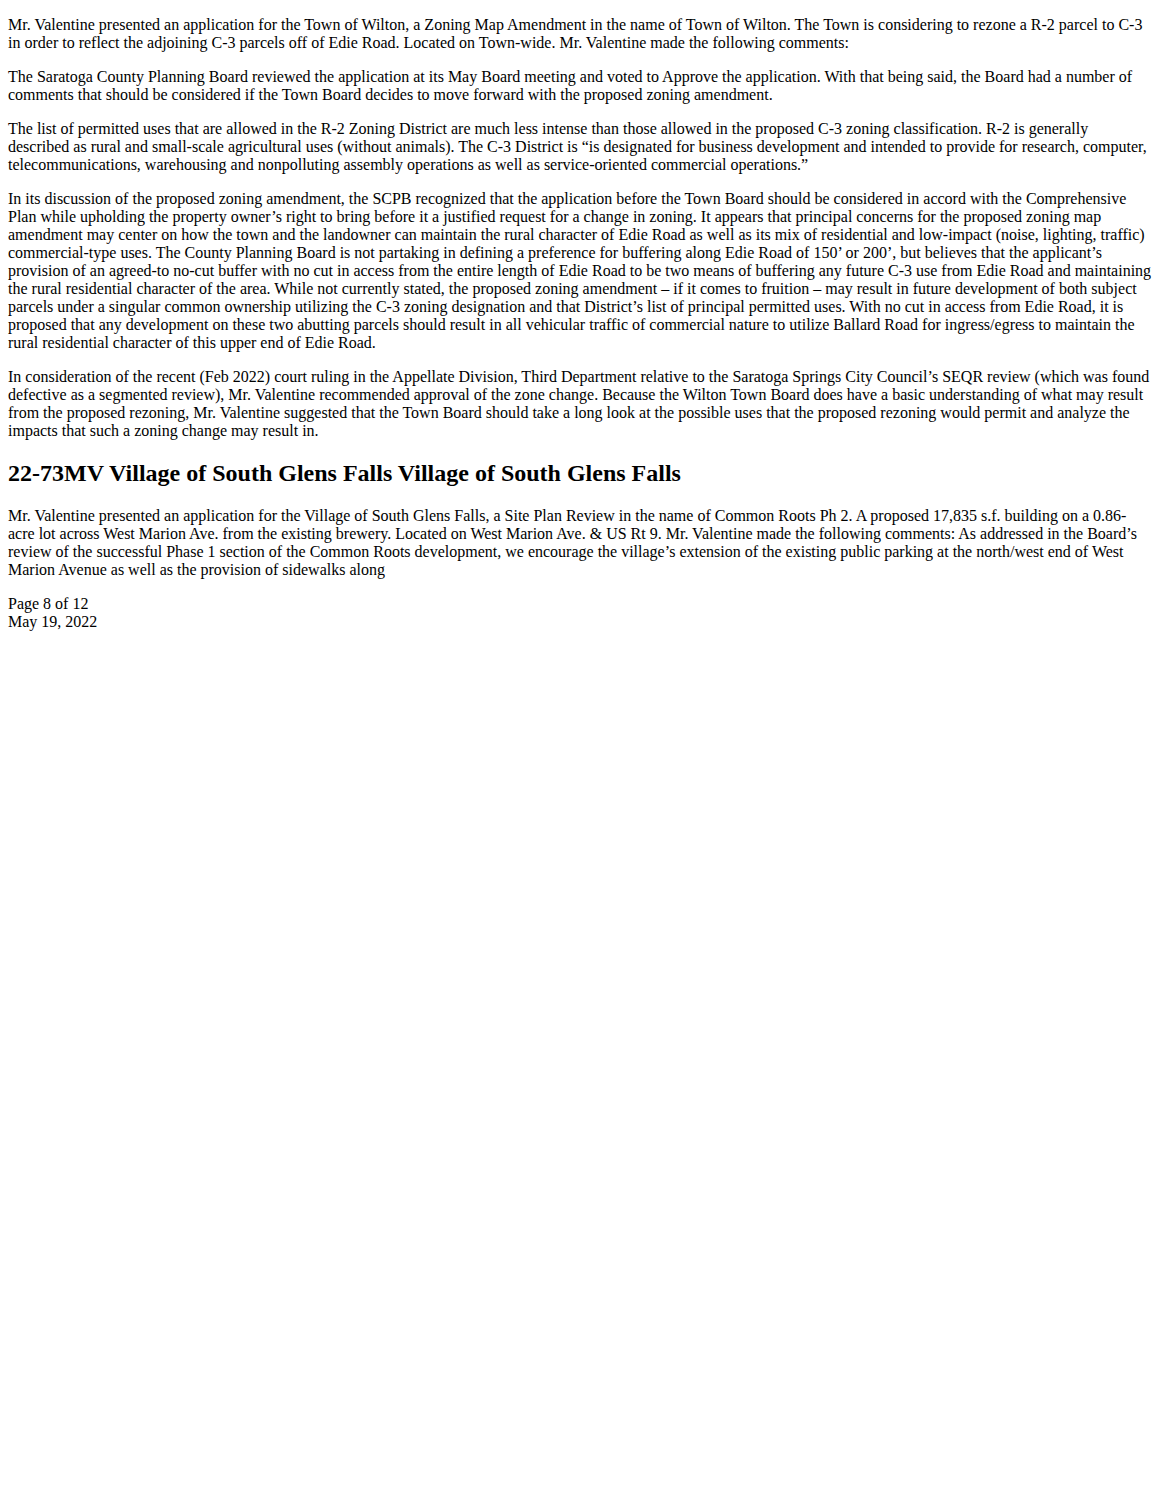Mr. Valentine presented an application for the Town of Wilton, a Zoning Map Amendment in the name of Town of Wilton. The Town is considering to rezone a R-2 parcel to C-3 in order to reflect the adjoining C-3 parcels off of Edie Road. Located on Town-wide. Mr. Valentine made the following comments:
The Saratoga County Planning Board reviewed the application at its May Board meeting and voted to Approve the application. With that being said, the Board had a number of comments that should be considered if the Town Board decides to move forward with the proposed zoning amendment.
The list of permitted uses that are allowed in the R-2 Zoning District are much less intense than those allowed in the proposed C-3 zoning classification. R-2 is generally described as rural and small-scale agricultural uses (without animals). The C-3 District is “is designated for business development and intended to provide for research, computer, telecommunications, warehousing and nonpolluting assembly operations as well as service-oriented commercial operations.”
In its discussion of the proposed zoning amendment, the SCPB recognized that the application before the Town Board should be considered in accord with the Comprehensive Plan while upholding the property owner’s right to bring before it a justified request for a change in zoning. It appears that principal concerns for the proposed zoning map amendment may center on how the town and the landowner can maintain the rural character of Edie Road as well as its mix of residential and low-impact (noise, lighting, traffic) commercial-type uses. The County Planning Board is not partaking in defining a preference for buffering along Edie Road of 150’ or 200’, but believes that the applicant’s provision of an agreed-to no-cut buffer with no cut in access from the entire length of Edie Road to be two means of buffering any future C-3 use from Edie Road and maintaining the rural residential character of the area. While not currently stated, the proposed zoning amendment – if it comes to fruition – may result in future development of both subject parcels under a singular common ownership utilizing the C-3 zoning designation and that District’s list of principal permitted uses. With no cut in access from Edie Road, it is proposed that any development on these two abutting parcels should result in all vehicular traffic of commercial nature to utilize Ballard Road for ingress/egress to maintain the rural residential character of this upper end of Edie Road.
In consideration of the recent (Feb 2022) court ruling in the Appellate Division, Third Department relative to the Saratoga Springs City Council’s SEQR review (which was found defective as a segmented review), Mr. Valentine recommended approval of the zone change. Because the Wilton Town Board does have a basic understanding of what may result from the proposed rezoning, Mr. Valentine suggested that the Town Board should take a long look at the possible uses that the proposed rezoning would permit and analyze the impacts that such a zoning change may result in.
22-73MV Village of South Glens Falls Village of South Glens Falls
Mr. Valentine presented an application for the Village of South Glens Falls, a Site Plan Review in the name of Common Roots Ph 2. A proposed 17,835 s.f. building on a 0.86-acre lot across West Marion Ave. from the existing brewery. Located on West Marion Ave. & US Rt 9. Mr. Valentine made the following comments: As addressed in the Board’s review of the successful Phase 1 section of the Common Roots development, we encourage the village’s extension of the existing public parking at the north/west end of West Marion Avenue as well as the provision of sidewalks along
Page 8 of 12
May 19, 2022